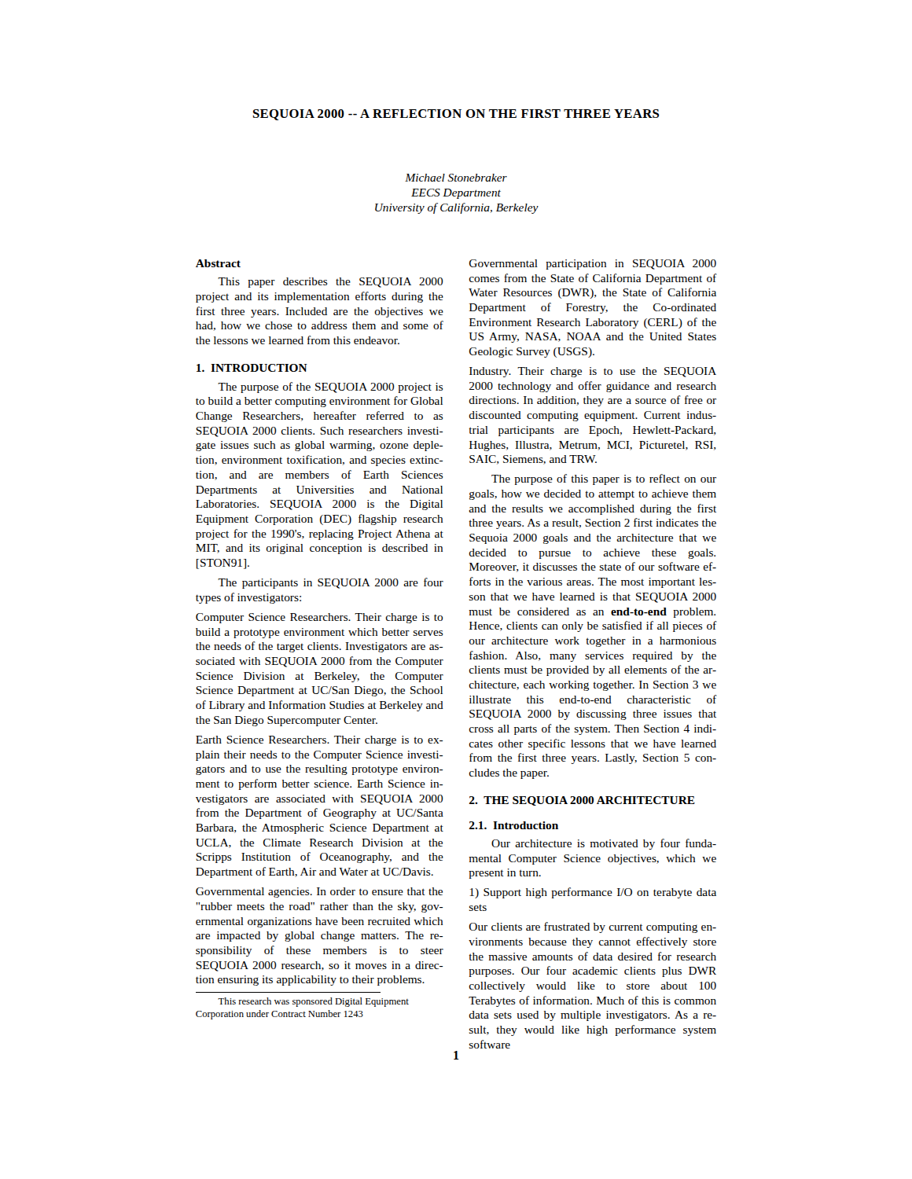SEQUOIA 2000 -- A REFLECTION ON THE FIRST THREE YEARS
Michael Stonebraker
EECS Department
University of California, Berkeley
Abstract
This paper describes the SEQUOIA 2000 project and its implementation efforts during the first three years. Included are the objectives we had, how we chose to address them and some of the lessons we learned from this endeavor.
1. INTRODUCTION
The purpose of the SEQUOIA 2000 project is to build a better computing environment for Global Change Researchers, hereafter referred to as SEQUOIA 2000 clients. Such researchers investigate issues such as global warming, ozone depletion, environment toxification, and species extinction, and are members of Earth Sciences Departments at Universities and National Laboratories. SEQUOIA 2000 is the Digital Equipment Corporation (DEC) flagship research project for the 1990's, replacing Project Athena at MIT, and its original conception is described in [STON91].
The participants in SEQUOIA 2000 are four types of investigators:
Computer Science Researchers. Their charge is to build a prototype environment which better serves the needs of the target clients. Investigators are associated with SEQUOIA 2000 from the Computer Science Division at Berkeley, the Computer Science Department at UC/San Diego, the School of Library and Information Studies at Berkeley and the San Diego Supercomputer Center.
Earth Science Researchers. Their charge is to explain their needs to the Computer Science investigators and to use the resulting prototype environment to perform better science. Earth Science investigators are associated with SEQUOIA 2000 from the Department of Geography at UC/Santa Barbara, the Atmospheric Science Department at UCLA, the Climate Research Division at the Scripps Institution of Oceanography, and the Department of Earth, Air and Water at UC/Davis.
Governmental agencies. In order to ensure that the "rubber meets the road" rather than the sky, governmental organizations have been recruited which are impacted by global change matters. The responsibility of these members is to steer SEQUOIA 2000 research, so it moves in a direction ensuring its applicability to their problems.
This research was sponsored Digital Equipment Corporation under Contract Number 1243
Governmental participation in SEQUOIA 2000 comes from the State of California Department of Water Resources (DWR), the State of California Department of Forestry, the Co-ordinated Environment Research Laboratory (CERL) of the US Army, NASA, NOAA and the United States Geologic Survey (USGS).
Industry. Their charge is to use the SEQUOIA 2000 technology and offer guidance and research directions. In addition, they are a source of free or discounted computing equipment. Current industrial participants are Epoch, Hewlett-Packard, Hughes, Illustra, Metrum, MCI, Picturetel, RSI, SAIC, Siemens, and TRW.
The purpose of this paper is to reflect on our goals, how we decided to attempt to achieve them and the results we accomplished during the first three years. As a result, Section 2 first indicates the Sequoia 2000 goals and the architecture that we decided to pursue to achieve these goals. Moreover, it discusses the state of our software efforts in the various areas. The most important lesson that we have learned is that SEQUOIA 2000 must be considered as an end-to-end problem. Hence, clients can only be satisfied if all pieces of our architecture work together in a harmonious fashion. Also, many services required by the clients must be provided by all elements of the architecture, each working together. In Section 3 we illustrate this end-to-end characteristic of SEQUOIA 2000 by discussing three issues that cross all parts of the system. Then Section 4 indicates other specific lessons that we have learned from the first three years. Lastly, Section 5 concludes the paper.
2. THE SEQUOIA 2000 ARCHITECTURE
2.1. Introduction
Our architecture is motivated by four fundamental Computer Science objectives, which we present in turn.
1) Support high performance I/O on terabyte data sets
Our clients are frustrated by current computing environments because they cannot effectively store the massive amounts of data desired for research purposes. Our four academic clients plus DWR collectively would like to store about 100 Terabytes of information. Much of this is common data sets used by multiple investigators. As a result, they would like high performance system software
1